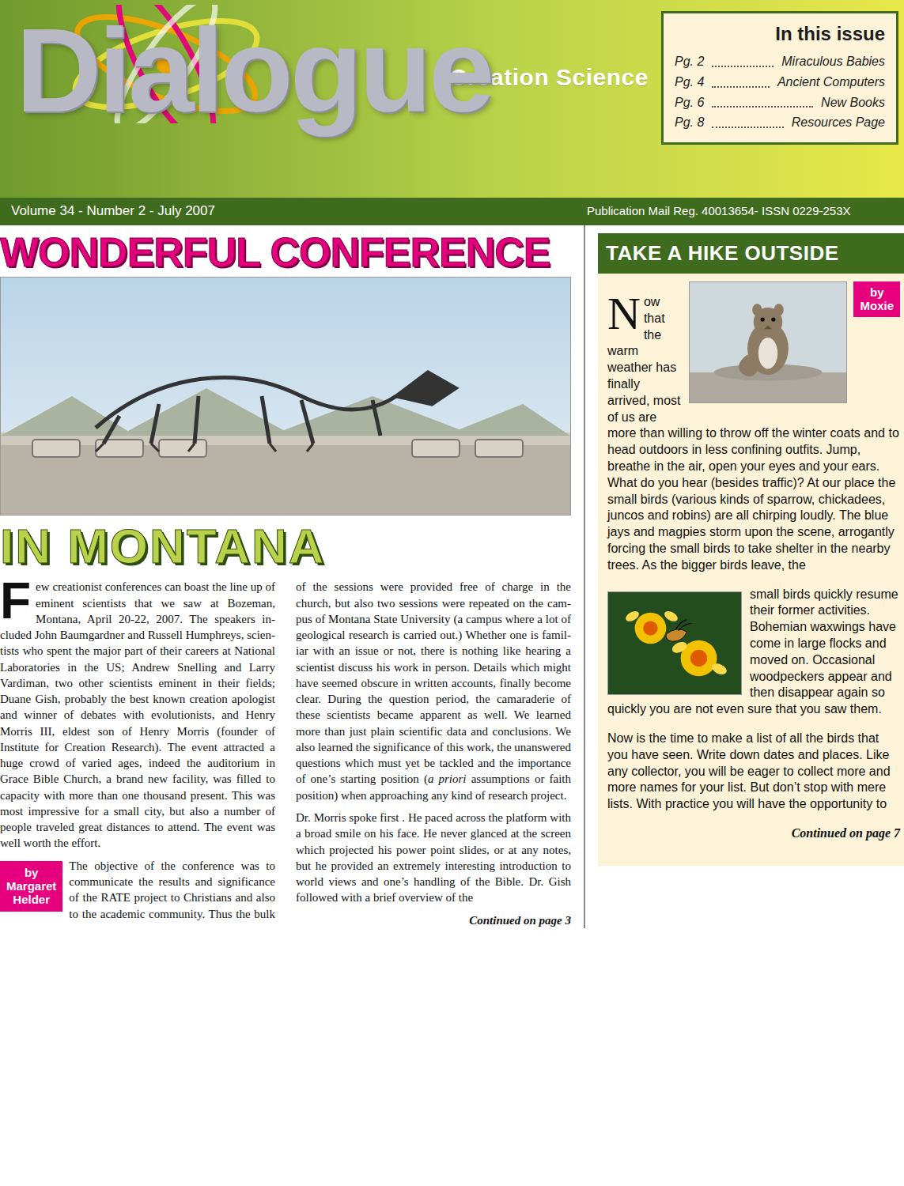Creation Science
Dialogue
In this issue
Pg. 2 Miraculous Babies
Pg. 4 Ancient Computers
Pg. 6 New Books
Pg. 8 Resources Page
Volume 34 - Number 2 - July 2007 Publication Mail Reg. 40013654- ISSN 0229-253X
WONDERFUL CONFERENCE
IN MONTANA
Few creationist conferences can boast the line up of eminent scientists that we saw at Bozeman, Montana, April 20-22, 2007. The speakers included John Baumgardner and Russell Humphreys, scientists who spent the major part of their careers at National Laboratories in the US; Andrew Snelling and Larry Vardiman, two other scientists eminent in their fields; Duane Gish, probably the best known creation apologist and winner of debates with evolutionists, and Henry Morris III, eldest son of Henry Morris (founder of Institute for Creation Research). The event attracted a huge crowd of varied ages, indeed the auditorium in Grace Bible Church, a brand new facility, was filled to capacity with more than one thousand present. This was most impressive for a small city, but also a number of people traveled great distances to attend. The event was well worth the effort.
by
Margaret
Helder The objective of the conference was to communicate the results and significance of the RATE project to Christians and also to the academic community. Thus the bulk of the sessions were provided free of charge in the church, but also two sessions were repeated on the campus of Montana State University (a campus where a lot of geological research is carried out.) Whether one is familiar with an issue or not, there is nothing like hearing a scientist discuss his work in person. Details which might have seemed obscure in written accounts, finally become clear. During the question period, the camaraderie of these scientists became apparent as well. We learned more than just plain scientific data and conclusions. We also learned the significance of this work, the unanswered questions which must yet be tackled and the importance of one’s starting position (a priori assumptions or faith position) when approaching any kind of research project.
Dr. Morris spoke first . He paced across the platform with a broad smile on his face. He never glanced at the screen which projected his power point slides, or at any notes, but he provided an extremely interesting introduction to world views and one’s handling of the Bible. Dr. Gish followed with a brief overview of the
Continued on page 3
TAKE A HIKE OUTSIDE
by
Moxie
Now that the warm weather has finally arrived, most of us are more than willing to throw off the winter coats and to head outdoors in less confining outfits. Jump, breathe in the air, open your eyes and your ears. What do you hear (besides traffic)? At our place the small birds (various kinds of sparrow, chickadees, juncos and robins) are all chirping loudly. The blue jays and magpies storm upon the scene, arrogantly forcing the small birds to take shelter in the nearby trees. As the bigger birds leave, the
small birds quickly resume their former activities. Bohemian waxwings have come in large flocks and moved on. Occasional woodpeckers appear and then disappear again so quickly you are not even sure that you saw them.
Now is the time to make a list of all the birds that you have seen. Write down dates and places. Like any collector, you will be eager to collect more and more names for your list. But don’t stop with mere lists. With practice you will have the opportunity to
Continued on page 7